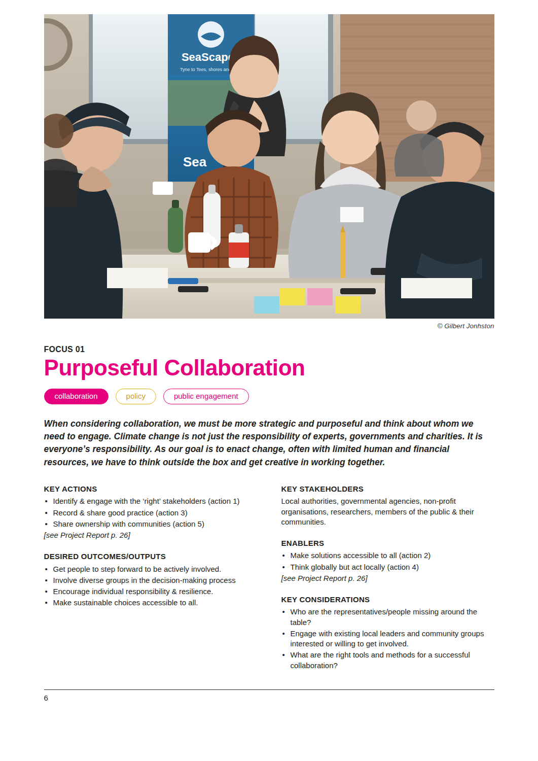SeaScapes Tyne to Tees, shores and seas Sea
© Gilbert Jonhston
FOCUS 01
Purposeful Collaboration
collaboration policy public engagement
When considering collaboration, we must be more strategic and purposeful and think about whom we need to engage. Climate change is not just the responsibility of experts, governments and charities. It is everyone’s responsibility. As our goal is to enact change, often with limited human and financial resources, we have to think outside the box and get creative in working together.
Key actions
Identify & engage with the ‘right’ stakeholders (action 1)
Record & share good practice (action 3)
Share ownership with communities (action 5)
[see Project Report p. 26]
Desired outcomes/outputs
Get people to step forward to be actively involved.
Involve diverse groups in the decision-making process
Encourage individual responsibility & resilience.
Make sustainable choices accessible to all.
Key stakeholders
Local authorities, governmental agencies, non-profit organisations, researchers, members of the public & their communities.
Enablers
Make solutions accessible to all (action 2)
Think globally but act locally (action 4)
[see Project Report p. 26]
Key considerations
Who are the representatives/people missing around the table?
Engage with existing local leaders and community groups interested or willing to get involved.
What are the right tools and methods for a successful collaboration?
6